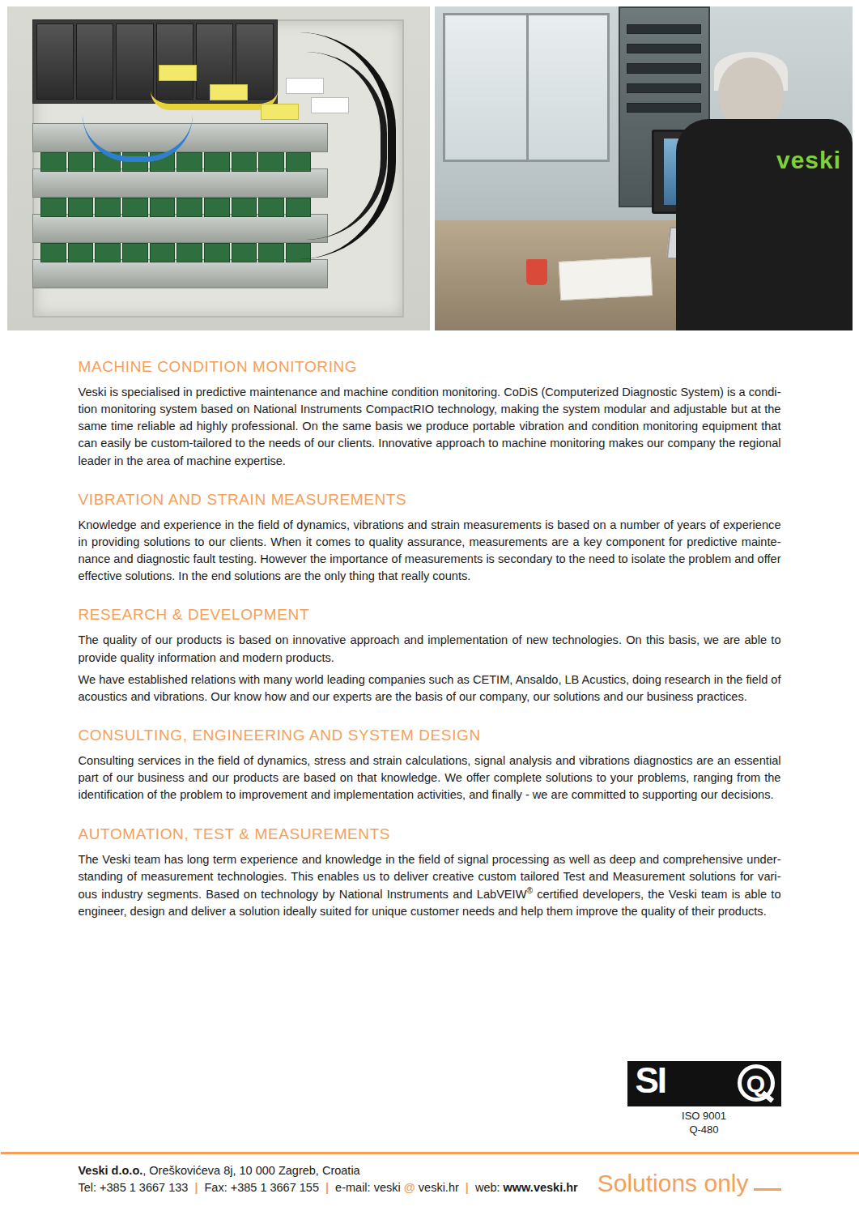veski
Machine condition monitoring
Veski is specialised in predictive maintenance and machine condition monitoring. CoDiS (Computerized Diagnostic System) is a condition monitoring system based on National Instruments CompactRIO technology, making the system modular and adjustable but at the same time reliable ad highly professional. On the same basis we produce portable vibration and condition monitoring equipment that can easily be custom-tailored to the needs of our clients. Innovative approach to machine monitoring makes our company the regional leader in the area of machine expertise.
Vibration and strain measurements
Knowledge and experience in the field of dynamics, vibrations and strain measurements is based on a number of years of experience in providing solutions to our clients. When it comes to quality assurance, measurements are a key component for predictive maintenance and diagnostic fault testing. However the importance of measurements is secondary to the need to isolate the problem and offer effective solutions. In the end solutions are the only thing that really counts.
Research & development
The quality of our products is based on innovative approach and implementation of new technologies. On this basis, we are able to provide quality information and modern products.
We have established relations with many world leading companies such as CETIM, Ansaldo, LB Acustics, doing research in the field of acoustics and vibrations. Our know how and our experts are the basis of our company, our solutions and our business practices.
Consulting, engineering and system design
Consulting services in the field of dynamics, stress and strain calculations, signal analysis and vibrations diagnostics are an essential part of our business and our products are based on that knowledge. We offer complete solutions to your problems, ranging from the identification of the problem to improvement and implementation activities, and finally - we are committed to supporting our decisions.
Automation, test & measurements
The Veski team has long term experience and knowledge in the field of signal processing as well as deep and comprehensive understanding of measurement technologies. This enables us to deliver creative custom tailored Test and Measurement solutions for various industry segments. Based on technology by National Instruments and LabVEIW® certified developers, the Veski team is able to engineer, design and deliver a solution ideally suited for unique customer needs and help them improve the quality of their products.
SI Q
ISO 9001
Q-480
Veski d.o.o., Oreškovićeva 8j, 10 000 Zagreb, Croatia
Tel: +385 1 3667 133 | Fax: +385 1 3667 155 | e-mail: veski@veski.hr | web: www.veski.hr
Solutions only